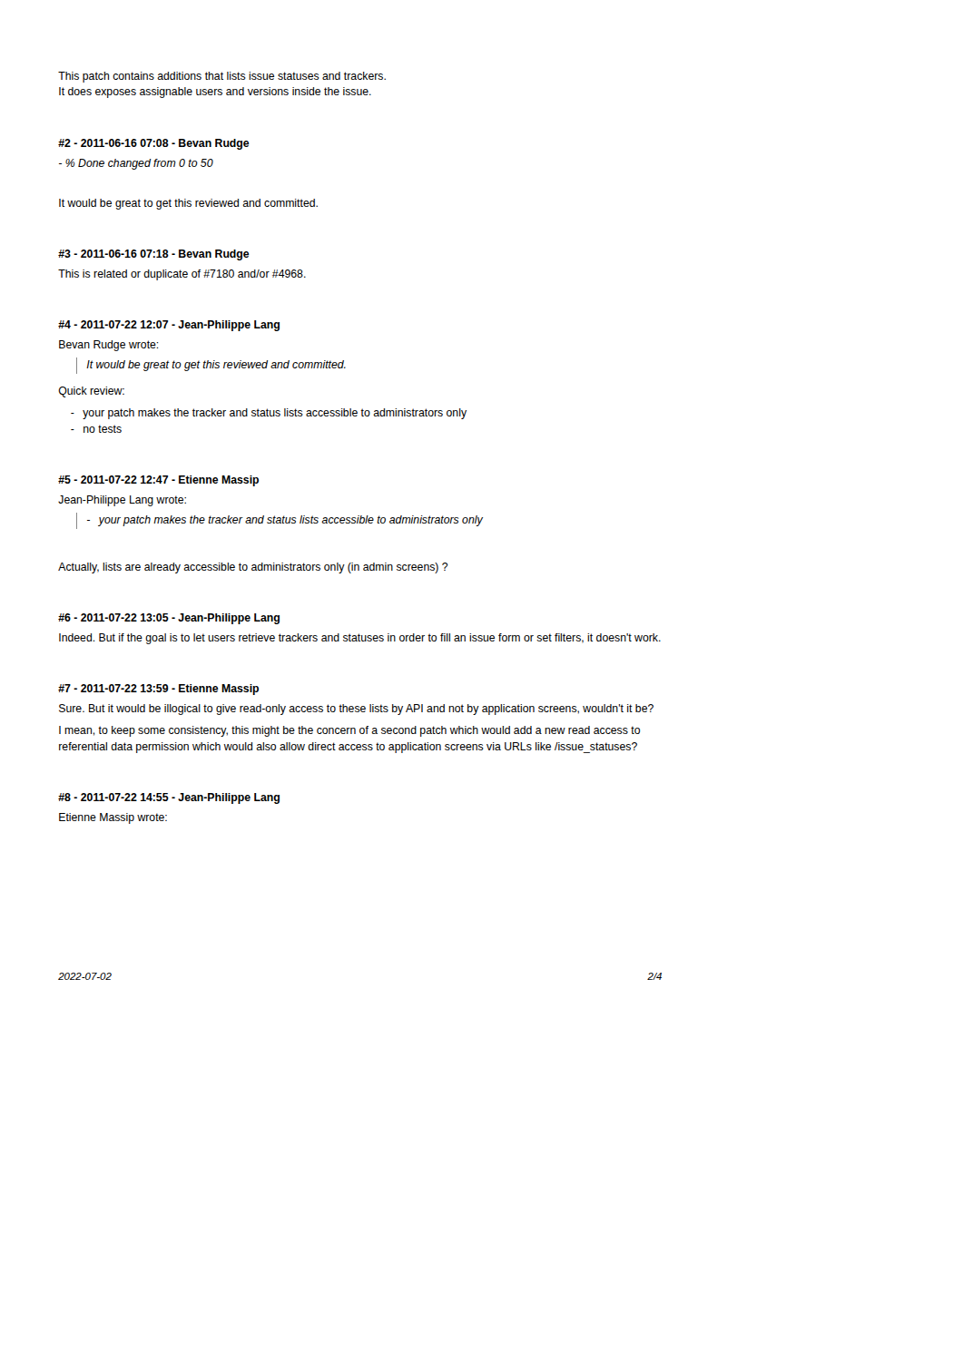This patch contains additions that lists issue statuses and trackers.
It does exposes assignable users and versions inside the issue.
#2 - 2011-06-16 07:08 - Bevan Rudge
- % Done changed from 0 to 50
It would be great to get this reviewed and committed.
#3 - 2011-06-16 07:18 - Bevan Rudge
This is related or duplicate of #7180 and/or #4968.
#4 - 2011-07-22 12:07 - Jean-Philippe Lang
Bevan Rudge wrote:
It would be great to get this reviewed and committed.
Quick review:
your patch makes the tracker and status lists accessible to administrators only
no tests
#5 - 2011-07-22 12:47 - Etienne Massip
Jean-Philippe Lang wrote:
your patch makes the tracker and status lists accessible to administrators only
Actually, lists are already accessible to administrators only (in admin screens) ?
#6 - 2011-07-22 13:05 - Jean-Philippe Lang
Indeed. But if the goal is to let users retrieve trackers and statuses in order to fill an issue form or set filters, it doesn't work.
#7 - 2011-07-22 13:59 - Etienne Massip
Sure. But it would be illogical to give read-only access to these lists by API and not by application screens, wouldn't it be?
I mean, to keep some consistency, this might be the concern of a second patch which would add a new read access to referential data permission which would also allow direct access to application screens via URLs like /issue_statuses?
#8 - 2011-07-22 14:55 - Jean-Philippe Lang
Etienne Massip wrote:
2022-07-02 2/4